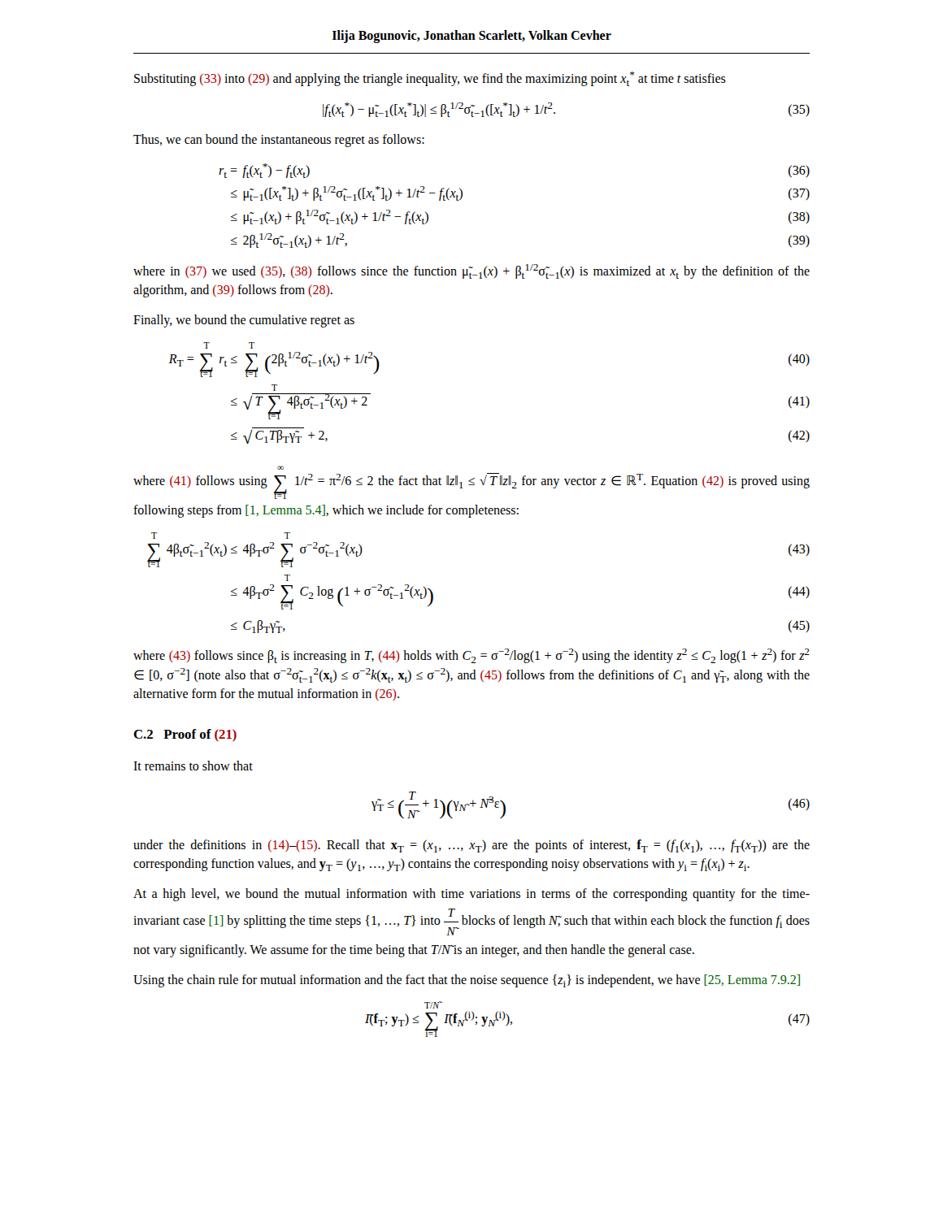Ilija Bogunovic, Jonathan Scarlett, Volkan Cevher
Substituting (33) into (29) and applying the triangle inequality, we find the maximizing point xt* at time t satisfies
|ft(xt*) − μ̃t−1([xt*]t)| ≤ βt1/2σ̃t−1([xt*]t) + 1/t2.
(35)
Thus, we can bound the instantaneous regret as follows:
rt =
ft(xt*) − ft(xt)
(36)
≤
μ̃t−1([xt*]t) + βt1/2σ̃t−1([xt*]t) + 1/t2 − ft(xt)
(37)
≤
μ̃t−1(xt) + βt1/2σ̃t−1(xt) + 1/t2 − ft(xt)
(38)
≤
2βt1/2σ̃t−1(xt) + 1/t2,
(39)
where in (37) we used (35), (38) follows since the function μ̃t−1(x) + βt1/2σ̃t−1(x) is maximized at xt by the definition of the algorithm, and (39) follows from (28).
Finally, we bound the cumulative regret as
RT = T∑t=1 rt ≤
T∑t=1 (2βt1/2σ̃t−1(xt) + 1/t2)
(40)
≤
√T T∑t=1 4βtσ̃t−12(xt) + 2
(41)
≤
√C1TβTγ̃T + 2,
(42)
where (41) follows using ∞∑t=1 1/t2 = π2/6 ≤ 2 the fact that ‖z‖1 ≤ √T‖z‖2 for any vector z ∈ ℝT. Equation (42) is proved using following steps from [1, Lemma 5.4], which we include for completeness:
T∑t=1 4βtσ̃t−12(xt) ≤
4βTσ2 T∑t=1 σ−2σ̃t−12(xt)
(43)
≤
4βTσ2 T∑t=1 C2 log (1 + σ−2σ̃t−12(xt))
(44)
≤
C1βTγ̃T,
(45)
where (43) follows since βt is increasing in T, (44) holds with C2 = σ−2/log(1 + σ−2) using the identity z2 ≤ C2 log(1 + z2) for z2 ∈ [0, σ−2] (note also that σ−2σ̃t−12(xt) ≤ σ−2k(xt, xt) ≤ σ−2), and (45) follows from the definitions of C1 and γ̃T, along with the alternative form for the mutual information in (26).
C.2 Proof of (21)
It remains to show that
γ̃T ≤ (TÑ + 1)(γÑ + Ñ3ε)
(46)
under the definitions in (14)–(15). Recall that xT = (x1, …, xT) are the points of interest, fT = (f1(x1), …, fT(xT)) are the corresponding function values, and yT = (y1, …, yT) contains the corresponding noisy observations with yi = fi(xi) + zi.
At a high level, we bound the mutual information with time variations in terms of the corresponding quantity for the time-invariant case [1] by splitting the time steps {1, …, T} into TÑ blocks of length Ñ, such that within each block the function fi does not vary significantly. We assume for the time being that T/Ñ is an integer, and then handle the general case.
Using the chain rule for mutual information and the fact that the noise sequence {zi} is independent, we have [25, Lemma 7.9.2]
Ĩ(fT; yT) ≤ T/Ñ∑i=1 Ĩ(fÑ(i); yÑ(i)),
(47)